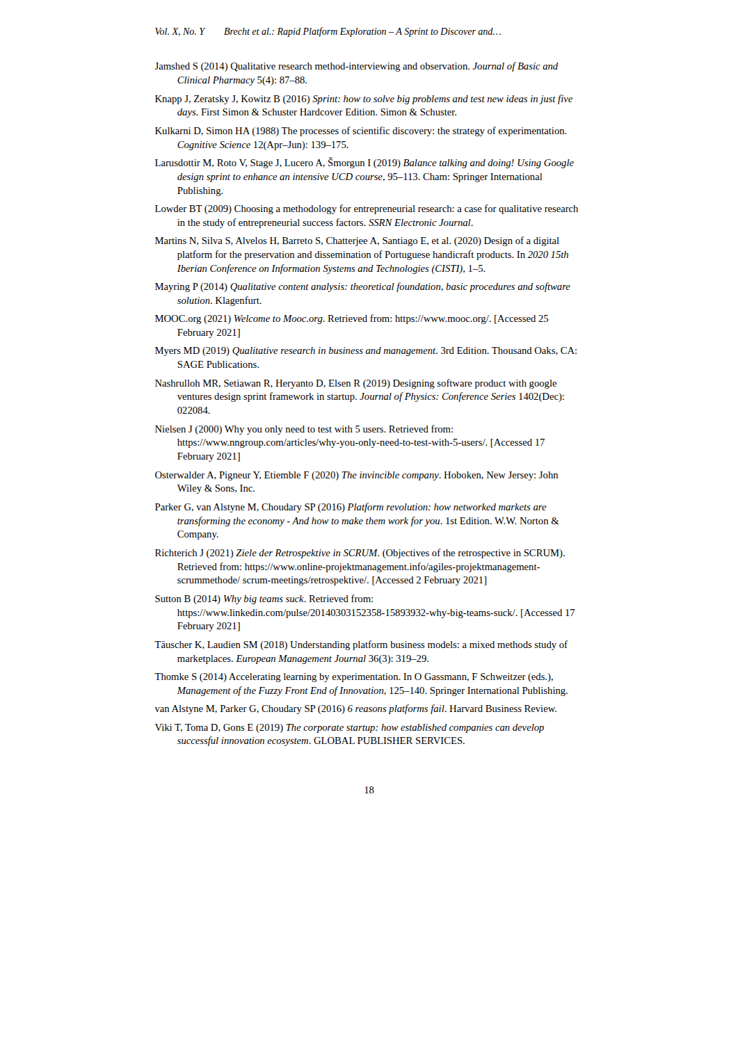Vol. X, No. Y Brecht et al.: Rapid Platform Exploration – A Sprint to Discover and…
Jamshed S (2014) Qualitative research method-interviewing and observation. Journal of Basic and Clinical Pharmacy 5(4): 87–88.
Knapp J, Zeratsky J, Kowitz B (2016) Sprint: how to solve big problems and test new ideas in just five days. First Simon & Schuster Hardcover Edition. Simon & Schuster.
Kulkarni D, Simon HA (1988) The processes of scientific discovery: the strategy of experimentation. Cognitive Science 12(Apr–Jun): 139–175.
Larusdottir M, Roto V, Stage J, Lucero A, Šmorgun I (2019) Balance talking and doing! Using Google design sprint to enhance an intensive UCD course, 95–113. Cham: Springer International Publishing.
Lowder BT (2009) Choosing a methodology for entrepreneurial research: a case for qualitative research in the study of entrepreneurial success factors. SSRN Electronic Journal.
Martins N, Silva S, Alvelos H, Barreto S, Chatterjee A, Santiago E, et al. (2020) Design of a digital platform for the preservation and dissemination of Portuguese handicraft products. In 2020 15th Iberian Conference on Information Systems and Technologies (CISTI), 1–5.
Mayring P (2014) Qualitative content analysis: theoretical foundation, basic procedures and software solution. Klagenfurt.
MOOC.org (2021) Welcome to Mooc.org. Retrieved from: https://www.mooc.org/. [Accessed 25 February 2021]
Myers MD (2019) Qualitative research in business and management. 3rd Edition. Thousand Oaks, CA: SAGE Publications.
Nashrulloh MR, Setiawan R, Heryanto D, Elsen R (2019) Designing software product with google ventures design sprint framework in startup. Journal of Physics: Conference Series 1402(Dec): 022084.
Nielsen J (2000) Why you only need to test with 5 users. Retrieved from: https://www.nngroup.com/articles/why-you-only-need-to-test-with-5-users/. [Accessed 17 February 2021]
Osterwalder A, Pigneur Y, Etiemble F (2020) The invincible company. Hoboken, New Jersey: John Wiley & Sons, Inc.
Parker G, van Alstyne M, Choudary SP (2016) Platform revolution: how networked markets are transforming the economy - And how to make them work for you. 1st Edition. W.W. Norton & Company.
Richterich J (2021) Ziele der Retrospektive in SCRUM. (Objectives of the retrospective in SCRUM). Retrieved from: https://www.online-projektmanagement.info/agiles-projektmanagement-scrummethode/ scrum-meetings/retrospektive/. [Accessed 2 February 2021]
Sutton B (2014) Why big teams suck. Retrieved from: https://www.linkedin.com/pulse/20140303152358-15893932-why-big-teams-suck/. [Accessed 17 February 2021]
Täuscher K, Laudien SM (2018) Understanding platform business models: a mixed methods study of marketplaces. European Management Journal 36(3): 319–29.
Thomke S (2014) Accelerating learning by experimentation. In O Gassmann, F Schweitzer (eds.), Management of the Fuzzy Front End of Innovation, 125–140. Springer International Publishing.
van Alstyne M, Parker G, Choudary SP (2016) 6 reasons platforms fail. Harvard Business Review.
Viki T, Toma D, Gons E (2019) The corporate startup: how established companies can develop successful innovation ecosystem. GLOBAL PUBLISHER SERVICES.
18